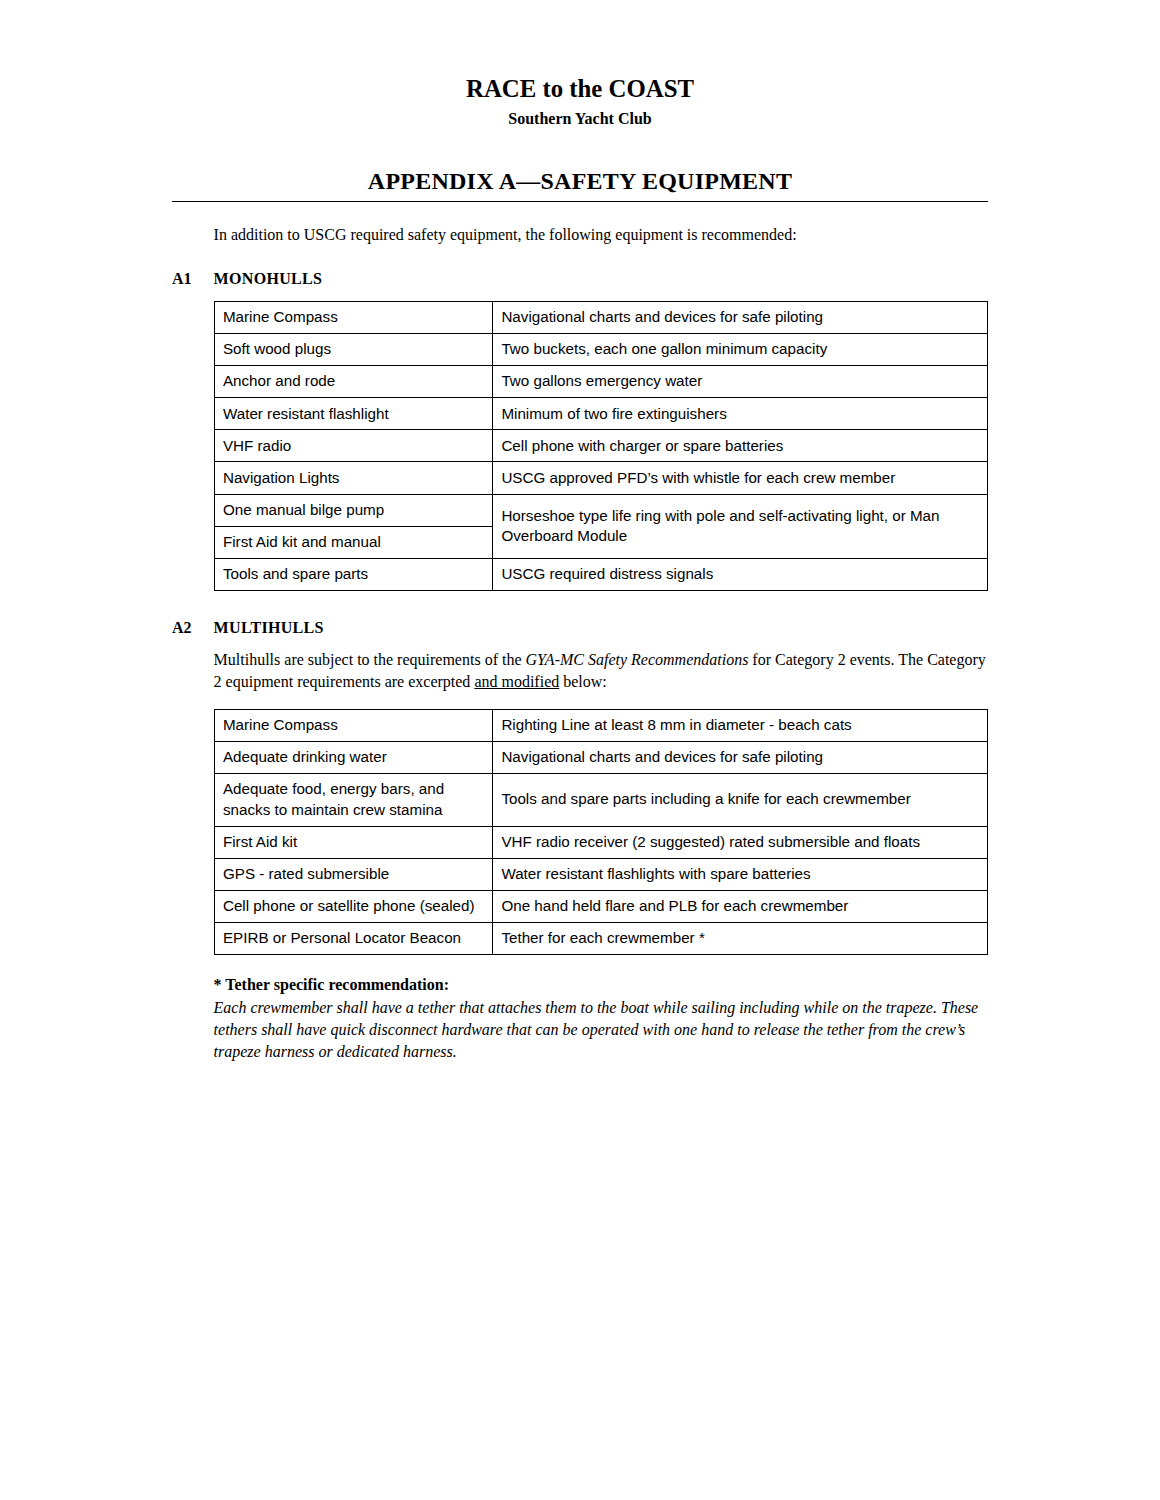RACE to the COAST
Southern Yacht Club
APPENDIX A—SAFETY EQUIPMENT
In addition to USCG required safety equipment, the following equipment is recommended:
A1 MONOHULLS
| Marine Compass | Navigational charts and devices for safe piloting |
| Soft wood plugs | Two buckets, each one gallon minimum capacity |
| Anchor and rode | Two gallons emergency water |
| Water resistant flashlight | Minimum of two fire extinguishers |
| VHF radio | Cell phone with charger or spare batteries |
| Navigation Lights | USCG approved PFD’s with whistle for each crew member |
| One manual bilge pump | Horseshoe type life ring with pole and self-activating light, or Man Overboard Module |
| First Aid kit and manual |
| Tools and spare parts | USCG required distress signals |
A2 MULTIHULLS
Multihulls are subject to the requirements of the GYA-MC Safety Recommendations for Category 2 events. The Category 2 equipment requirements are excerpted and modified below:
| Marine Compass | Righting Line at least 8 mm in diameter - beach cats |
| Adequate drinking water | Navigational charts and devices for safe piloting |
| Adequate food, energy bars, and snacks to maintain crew stamina | Tools and spare parts including a knife for each crewmember |
| First Aid kit | VHF radio receiver (2 suggested) rated submersible and floats |
| GPS - rated submersible | Water resistant flashlights with spare batteries |
| Cell phone or satellite phone (sealed) | One hand held flare and PLB for each crewmember |
| EPIRB or Personal Locator Beacon | Tether for each crewmember * |
* Tether specific recommendation:
Each crewmember shall have a tether that attaches them to the boat while sailing including while on the trapeze. These tethers shall have quick disconnect hardware that can be operated with one hand to release the tether from the crew’s trapeze harness or dedicated harness.